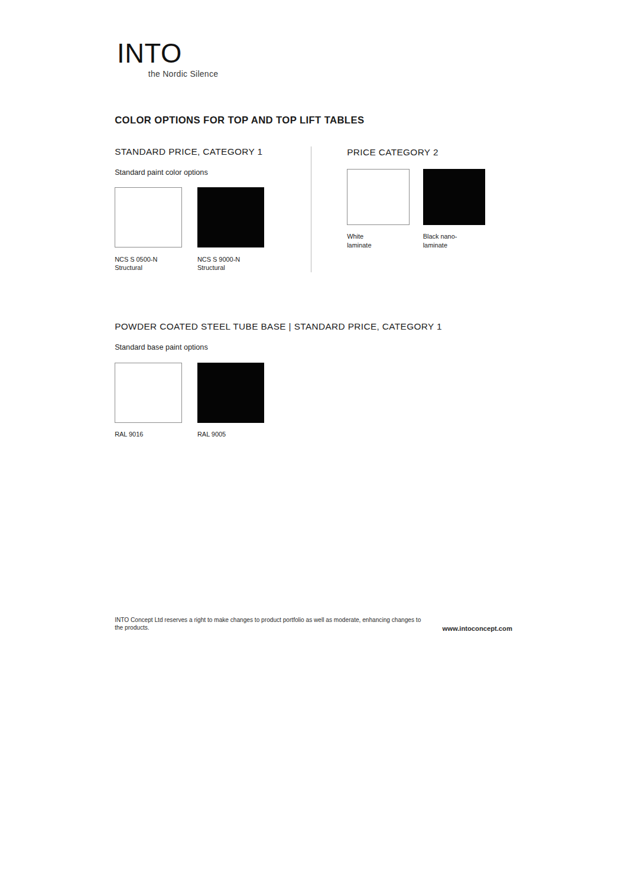INTO
the Nordic Silence
Color options for top and top lift tables
Standard price, category 1
Standard paint color options
NCS S 0500-N
Structural
NCS S 9000-N
Structural
Price category 2
White
laminate
Black nano-
laminate
Powder coated steel tube base | Standard price, category 1
Standard base paint options
RAL 9016
RAL 9005
INTO Concept Ltd reserves a right to make changes to product portfolio as well as moderate, enhancing changes to the products.
www.intoconcept.com